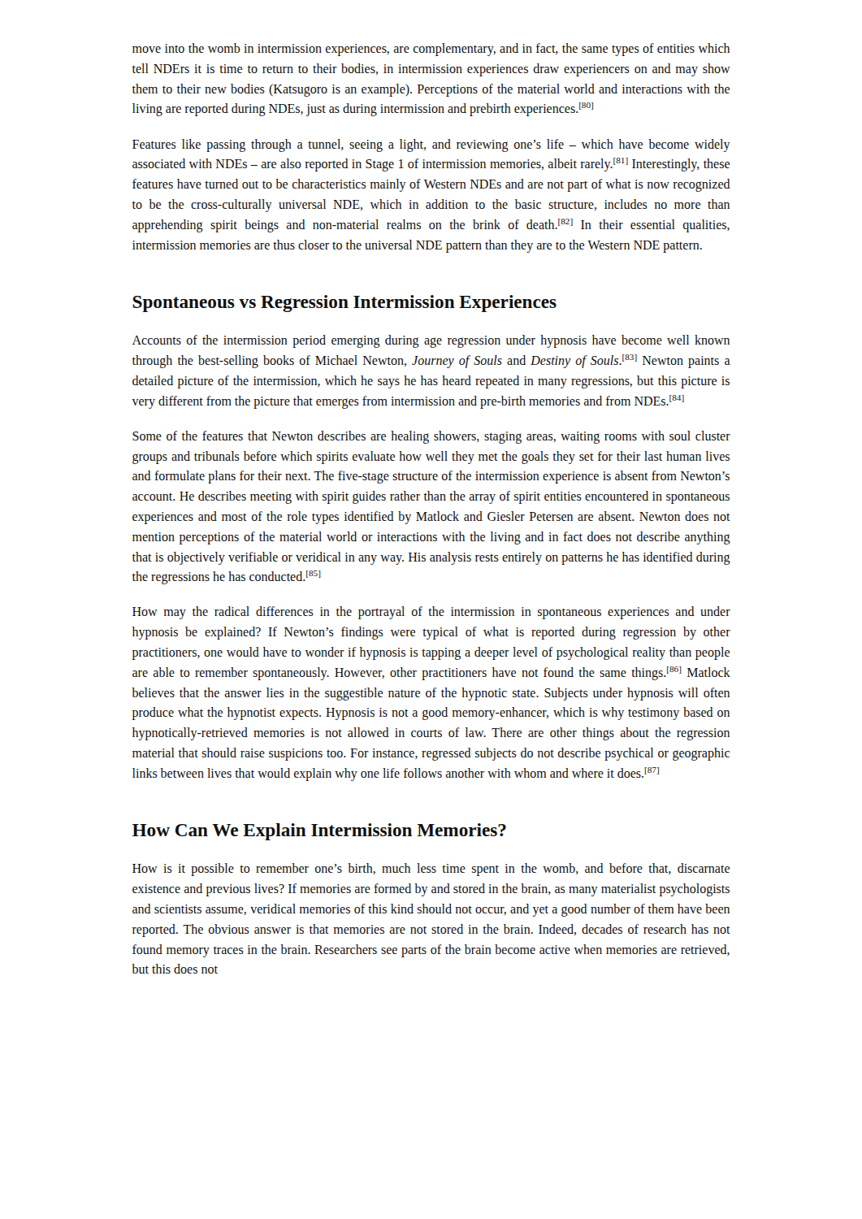move into the womb in intermission experiences, are complementary, and in fact, the same types of entities which tell NDErs it is time to return to their bodies, in intermission experiences draw experiencers on and may show them to their new bodies (Katsugoro is an example). Perceptions of the material world and interactions with the living are reported during NDEs, just as during intermission and prebirth experiences.[80]
Features like passing through a tunnel, seeing a light, and reviewing one’s life – which have become widely associated with NDEs – are also reported in Stage 1 of intermission memories, albeit rarely.[81] Interestingly, these features have turned out to be characteristics mainly of Western NDEs and are not part of what is now recognized to be the cross-culturally universal NDE, which in addition to the basic structure, includes no more than apprehending spirit beings and non-material realms on the brink of death.[82] In their essential qualities, intermission memories are thus closer to the universal NDE pattern than they are to the Western NDE pattern.
Spontaneous vs Regression Intermission Experiences
Accounts of the intermission period emerging during age regression under hypnosis have become well known through the best-selling books of Michael Newton, Journey of Souls and Destiny of Souls.[83] Newton paints a detailed picture of the intermission, which he says he has heard repeated in many regressions, but this picture is very different from the picture that emerges from intermission and pre-birth memories and from NDEs.[84]
Some of the features that Newton describes are healing showers, staging areas, waiting rooms with soul cluster groups and tribunals before which spirits evaluate how well they met the goals they set for their last human lives and formulate plans for their next. The five-stage structure of the intermission experience is absent from Newton’s account. He describes meeting with spirit guides rather than the array of spirit entities encountered in spontaneous experiences and most of the role types identified by Matlock and Giesler Petersen are absent. Newton does not mention perceptions of the material world or interactions with the living and in fact does not describe anything that is objectively verifiable or veridical in any way. His analysis rests entirely on patterns he has identified during the regressions he has conducted.[85]
How may the radical differences in the portrayal of the intermission in spontaneous experiences and under hypnosis be explained? If Newton’s findings were typical of what is reported during regression by other practitioners, one would have to wonder if hypnosis is tapping a deeper level of psychological reality than people are able to remember spontaneously. However, other practitioners have not found the same things.[86] Matlock believes that the answer lies in the suggestible nature of the hypnotic state. Subjects under hypnosis will often produce what the hypnotist expects. Hypnosis is not a good memory-enhancer, which is why testimony based on hypnotically-retrieved memories is not allowed in courts of law. There are other things about the regression material that should raise suspicions too. For instance, regressed subjects do not describe psychical or geographic links between lives that would explain why one life follows another with whom and where it does.[87]
How Can We Explain Intermission Memories?
How is it possible to remember one’s birth, much less time spent in the womb, and before that, discarnate existence and previous lives? If memories are formed by and stored in the brain, as many materialist psychologists and scientists assume, veridical memories of this kind should not occur, and yet a good number of them have been reported. The obvious answer is that memories are not stored in the brain. Indeed, decades of research has not found memory traces in the brain. Researchers see parts of the brain become active when memories are retrieved, but this does not